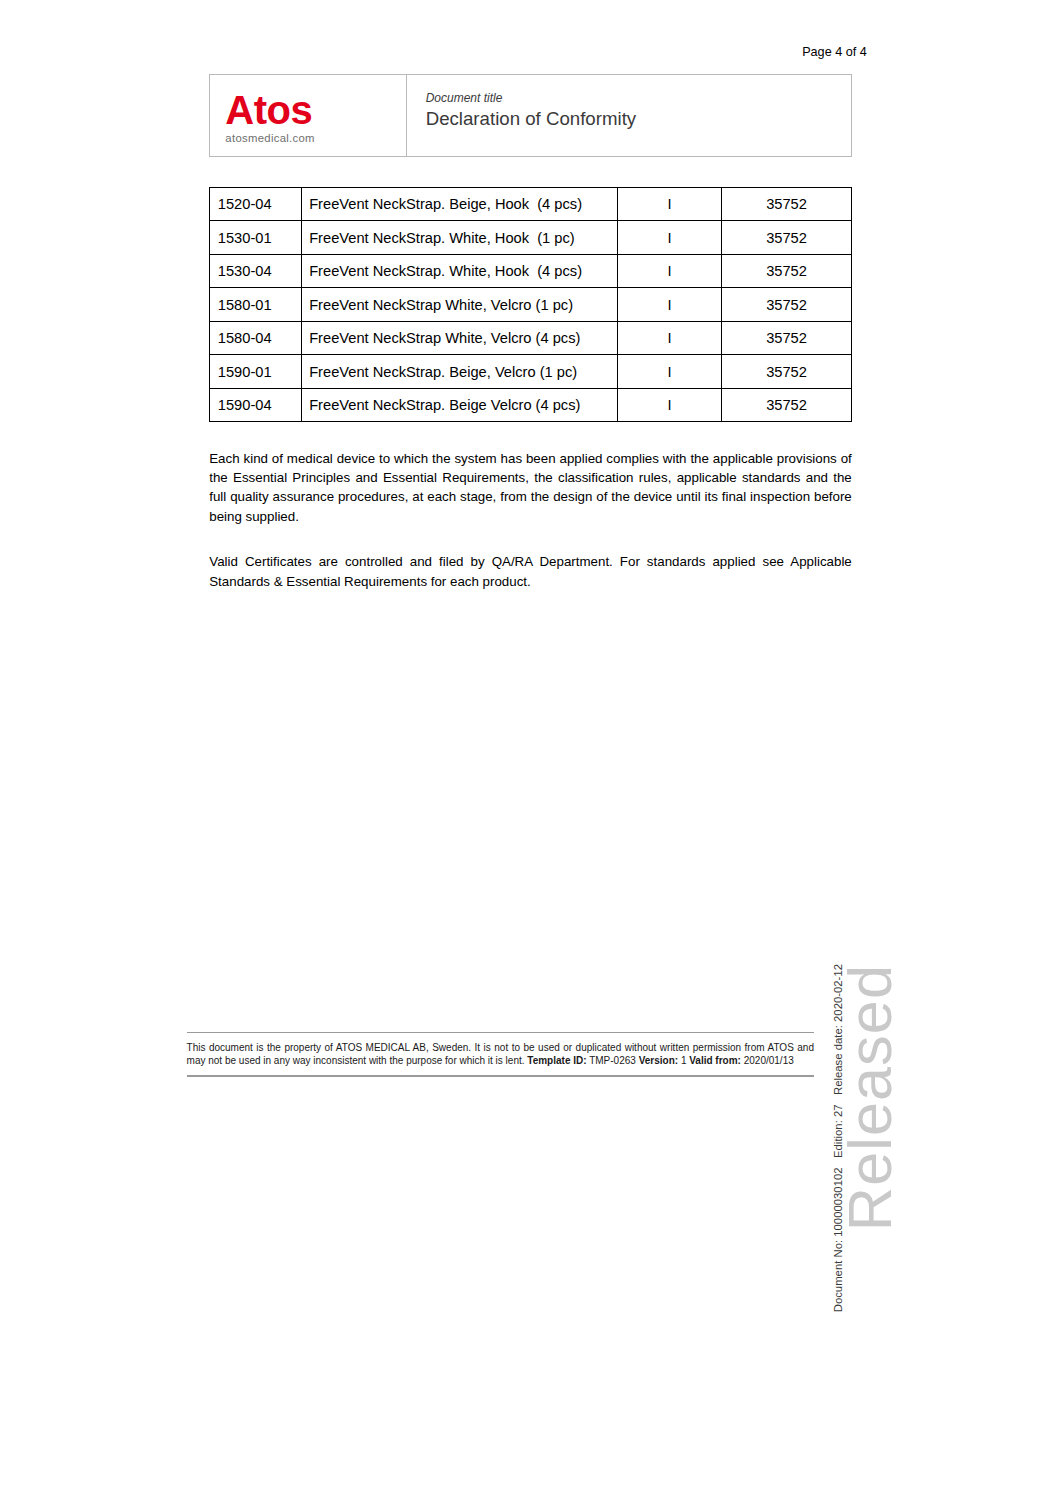Page 4 of 4
Atos
atosmedical.com
Document title
Declaration of Conformity
| 1520-04 | FreeVent NeckStrap. Beige, Hook (4 pcs) | I | 35752 |
| 1530-01 | FreeVent NeckStrap. White, Hook (1 pc) | I | 35752 |
| 1530-04 | FreeVent NeckStrap. White, Hook (4 pcs) | I | 35752 |
| 1580-01 | FreeVent NeckStrap White, Velcro (1 pc) | I | 35752 |
| 1580-04 | FreeVent NeckStrap White, Velcro (4 pcs) | I | 35752 |
| 1590-01 | FreeVent NeckStrap. Beige, Velcro (1 pc) | I | 35752 |
| 1590-04 | FreeVent NeckStrap. Beige Velcro (4 pcs) | I | 35752 |
Each kind of medical device to which the system has been applied complies with the applicable provisions of the Essential Principles and Essential Requirements, the classification rules, applicable standards and the full quality assurance procedures, at each stage, from the design of the device until its final inspection before being supplied.
Valid Certificates are controlled and filed by QA/RA Department. For standards applied see Applicable Standards & Essential Requirements for each product.
Released
Document No: 10000030102 Edition: 27 Release date: 2020-02-12
This document is the property of ATOS MEDICAL AB, Sweden. It is not to be used or duplicated without written permission from ATOS and may not be used in any way inconsistent with the purpose for which it is lent. Template ID: TMP-0263 Version: 1 Valid from: 2020/01/13